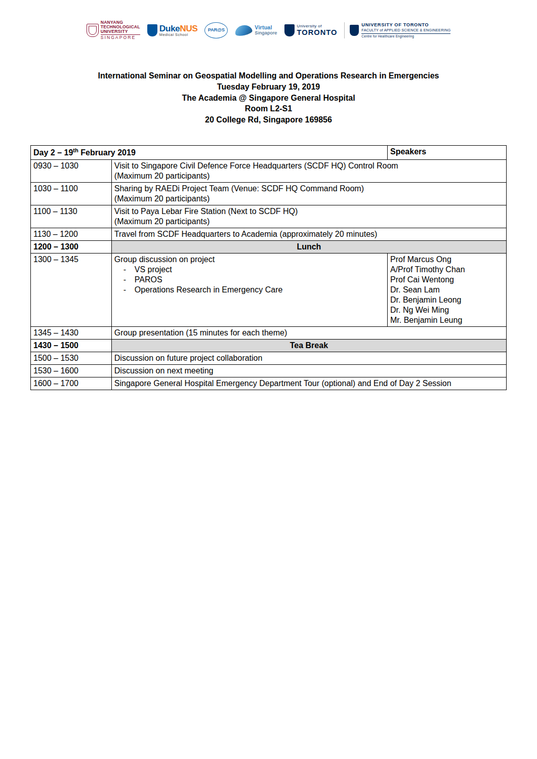Nanyang
Technological
UniversitySingapore
DukeNUS Medical School
PAR@S
Virtual Singapore
University ofTORONTO
UNIVERSITY OF TORONTO FACULTY of APPLIED SCIENCE & ENGINEERING Centre for Healthcare Engineering
International Seminar on Geospatial Modelling and Operations Research in Emergencies
Tuesday February 19, 2019
The Academia @ Singapore General Hospital
Room L2-S1
20 College Rd, Singapore 169856
| Day 2 – 19 th February 2019 | Speakers |
| 0930 – 1030 | Visit to Singapore Civil Defence Force Headquarters (SCDF HQ) Control Room (Maximum 20 participants) |
| 1030 – 1100 | Sharing by RAEDi Project Team (Venue: SCDF HQ Command Room) (Maximum 20 participants) |
| 1100 – 1130 | Visit to Paya Lebar Fire Station (Next to SCDF HQ) (Maximum 20 participants) |
| 1130 – 1200 | Travel from SCDF Headquarters to Academia (approximately 20 minutes) |
| 1200 – 1300 | Lunch |
| 1300 – 1345 | Group discussion on project VS project PAROS Operations Research in Emergency Care | Prof Marcus Ong A/Prof Timothy Chan Prof Cai Wentong Dr. Sean Lam Dr. Benjamin Leong Dr. Ng Wei Ming Mr. Benjamin Leung |
| 1345 – 1430 | Group presentation (15 minutes for each theme) |
| 1430 – 1500 | Tea Break |
| 1500 – 1530 | Discussion on future project collaboration |
| 1530 – 1600 | Discussion on next meeting |
| 1600 – 1700 | Singapore General Hospital Emergency Department Tour (optional) and End of Day 2 Session |